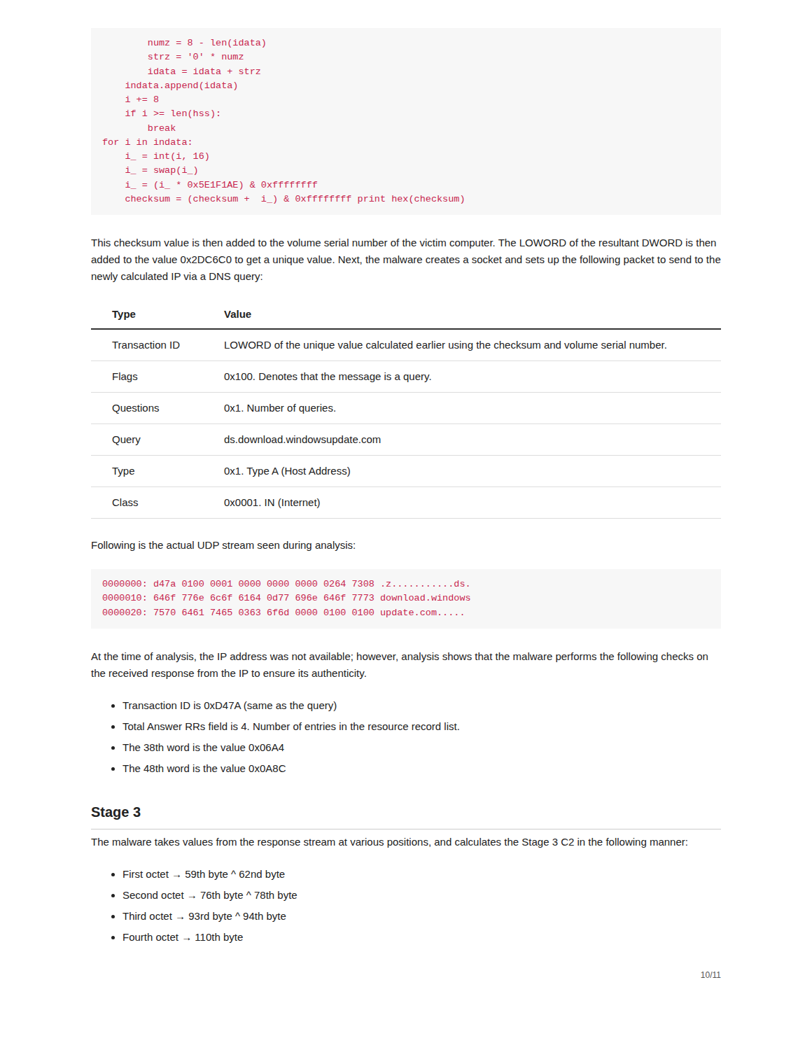numz = 8 - len(idata)
        strz = '0' * numz
        idata = idata + strz
    indata.append(idata)
    i += 8
    if i >= len(hss):
        break
for i in indata:
    i_ = int(i, 16)
    i_ = swap(i_)
    i_ = (i_ * 0x5E1F1AE) & 0xffffffff
    checksum = (checksum +  i_) & 0xffffffff print hex(checksum)
This checksum value is then added to the volume serial number of the victim computer. The LOWORD of the resultant DWORD is then added to the value 0x2DC6C0 to get a unique value. Next, the malware creates a socket and sets up the following packet to send to the newly calculated IP via a DNS query:
| Type | Value |
| --- | --- |
| Transaction ID | LOWORD of the unique value calculated earlier using the checksum and volume serial number. |
| Flags | 0x100. Denotes that the message is a query. |
| Questions | 0x1. Number of queries. |
| Query | ds.download.windowsupdate.com |
| Type | 0x1. Type A (Host Address) |
| Class | 0x0001. IN (Internet) |
Following is the actual UDP stream seen during analysis:
0000000: d47a 0100 0001 0000 0000 0000 0264 7308 .z...........ds.
0000010: 646f 776e 6c6f 6164 0d77 696e 646f 7773 download.windows
0000020: 7570 6461 7465 0363 6f6d 0000 0100 0100 update.com.....
At the time of analysis, the IP address was not available; however, analysis shows that the malware performs the following checks on the received response from the IP to ensure its authenticity.
Transaction ID is 0xD47A (same as the query)
Total Answer RRs field is 4. Number of entries in the resource record list.
The 38th word is the value 0x06A4
The 48th word is the value 0x0A8C
Stage 3
The malware takes values from the response stream at various positions, and calculates the Stage 3 C2 in the following manner:
First octet → 59th byte ^ 62nd byte
Second octet → 76th byte ^ 78th byte
Third octet → 93rd byte ^ 94th byte
Fourth octet → 110th byte
10/11